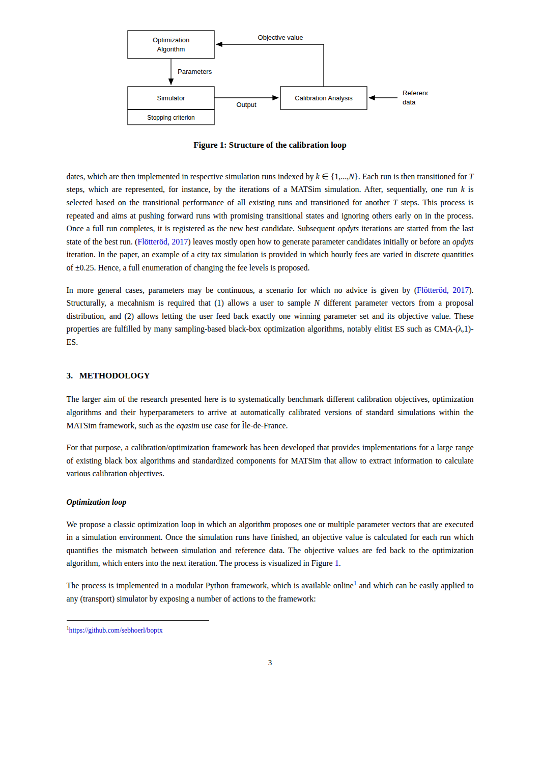Optimization Algorithm Simulator Stopping criterion Calibration Analysis Parameters Output Objective value Reference data
Figure 1: Structure of the calibration loop
dates, which are then implemented in respective simulation runs indexed by k ∈ {1,...,N}. Each run is then transitioned for T steps, which are represented, for instance, by the iterations of a MATSim simulation. After, sequentially, one run k is selected based on the transitional performance of all existing runs and transitioned for another T steps. This process is repeated and aims at pushing forward runs with promising transitional states and ignoring others early on in the process. Once a full run completes, it is registered as the new best candidate. Subsequent opdyts iterations are started from the last state of the best run. (Flötteröd, 2017) leaves mostly open how to generate parameter candidates initially or before an opdyts iteration. In the paper, an example of a city tax simulation is provided in which hourly fees are varied in discrete quantities of ±0.25. Hence, a full enumeration of changing the fee levels is proposed.
In more general cases, parameters may be continuous, a scenario for which no advice is given by (Flötteröd, 2017). Structurally, a mecahnism is required that (1) allows a user to sample N different parameter vectors from a proposal distribution, and (2) allows letting the user feed back exactly one winning parameter set and its objective value. These properties are fulfilled by many sampling-based black-box optimization algorithms, notably elitist ES such as CMA-(λ,1)-ES.
3. METHODOLOGY
The larger aim of the research presented here is to systematically benchmark different calibration objectives, optimization algorithms and their hyperparameters to arrive at automatically calibrated versions of standard simulations within the MATSim framework, such as the eqasim use case for Île-de-France.
For that purpose, a calibration/optimization framework has been developed that provides implementations for a large range of existing black box algorithms and standardized components for MATSim that allow to extract information to calculate various calibration objectives.
Optimization loop
We propose a classic optimization loop in which an algorithm proposes one or multiple parameter vectors that are executed in a simulation environment. Once the simulation runs have finished, an objective value is calculated for each run which quantifies the mismatch between simulation and reference data. The objective values are fed back to the optimization algorithm, which enters into the next iteration. The process is visualized in Figure 1.
The process is implemented in a modular Python framework, which is available online1 and which can be easily applied to any (transport) simulator by exposing a number of actions to the framework:
1https://github.com/sebhoerl/boptx
3